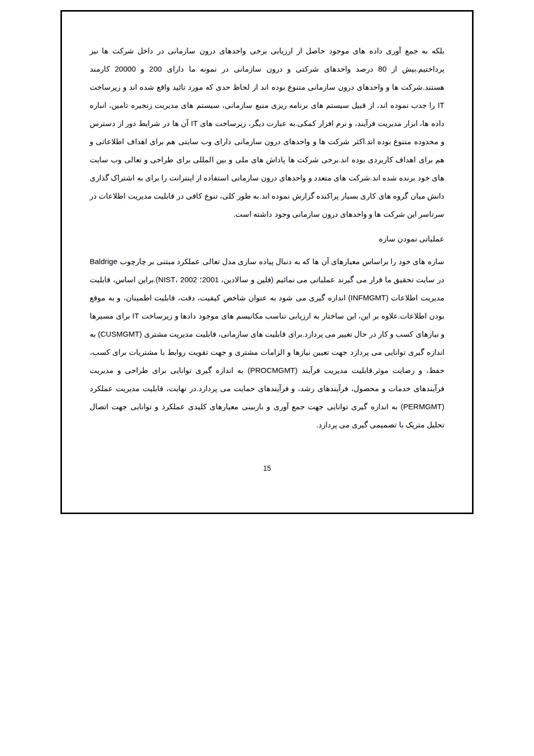بلکه به جمع آوری داده های موجود حاصل از ارزیابی برخی واحدهای درون سازمانی در داخل شرکت ها نیز پرداختیم.بیش از 80 درصد واحدهای شرکتی و درون سازمانی در نمونه ما دارای 200 و 20000 کارمند هستند.شرکت ها و واحدهای درون سازمانی متنوع بوده اند از لحاظ حدی که مورد تائید واقع شده اند و زیرساخت IT را جدب نموده اند، از قبیل سیستم های برنامه ریزی منبع سازمانی، سیستم های مدیریت زنجیره تامین، انباره داده ها، ابزار مدیریت فرآیند، و نرم افزار کمکی.به عبارت دیگر، زیرساخت های IT آن ها در شرایط دور از دسترس و محدوده متنوع بوده اند.اکثر شرکت ها و واحدهای درون سازمانی دارای وب سایتی هم برای اهداف اطلاعاتی و هم برای اهداف کاربردی بوده اند.برخی شرکت ها پاداش های ملی و بین المللی برای طراحی و تعالی وب سایت های خود برنده شده اند.شرکت های متعدد و واحدهای درون سازمانی استفاده از اینترانت را برای به اشتراک گذاری دانش میان گروه های کاری بسیار پراکنده گزارش نموده اند.به طور کلی، تنوع کافی در قابلیت مدیریت اطلاعات در سرتاسر این شرکت ها و واحدهای درون سازمانی وجود داشته است.
عملیاتی نمودن سازه
سازه های خود را براساس معیارهای آن ها که به دنبال پیاده سازی مدل تعالی عملکرد مبتنی بر چارچوب Baldrige در سایت تحقیق ما قرار می گیرند عملیاتی می نمائیم (فلین و سالادین، 2001؛ NIST، 2002).براین اساس، قابلیت مدیریت اطلاعات (INFMGMT) اندازه گیری می شود به عنوان شاخص کیفیت، دقت، قابلیت اطمینان، و به موقع بودن اطلاعات.علاوه بر این، این ساختار به ارزیابی تناسب مکانیسم های موجود دادها و زیرساخت IT برای مسیرها و نیازهای کسب و کار در حال تغییر می پردازد.برای قابلیت های سازمانی، قابلیت مدیریت مشتری (CUSMGMT) به اندازه گیری توانایی می پردازد جهت تعیین نیازها و الزامات مشتری و جهت تقویت روابط با مشتریات برای کسب، حفظ، و رضایت موثر.قابلیت مدیریت فرآیند (PROCMGMT) به اندازه گیری توانایی برای طراحی و مدیریت فرآیندهای خدمات و محصول، فرآیندهای رشد، و فرآیندهای حمایت می پردازد.در نهایت، قابلیت مدیریت عملکرد (PERMGMT) به اندازه گیری توانایی جهت جمع آوری و بازبینی معیارهای کلیدی عملکرد و توانایی جهت اتصال تحلیل متریک با تصمیمی گیری می پردازد.
15